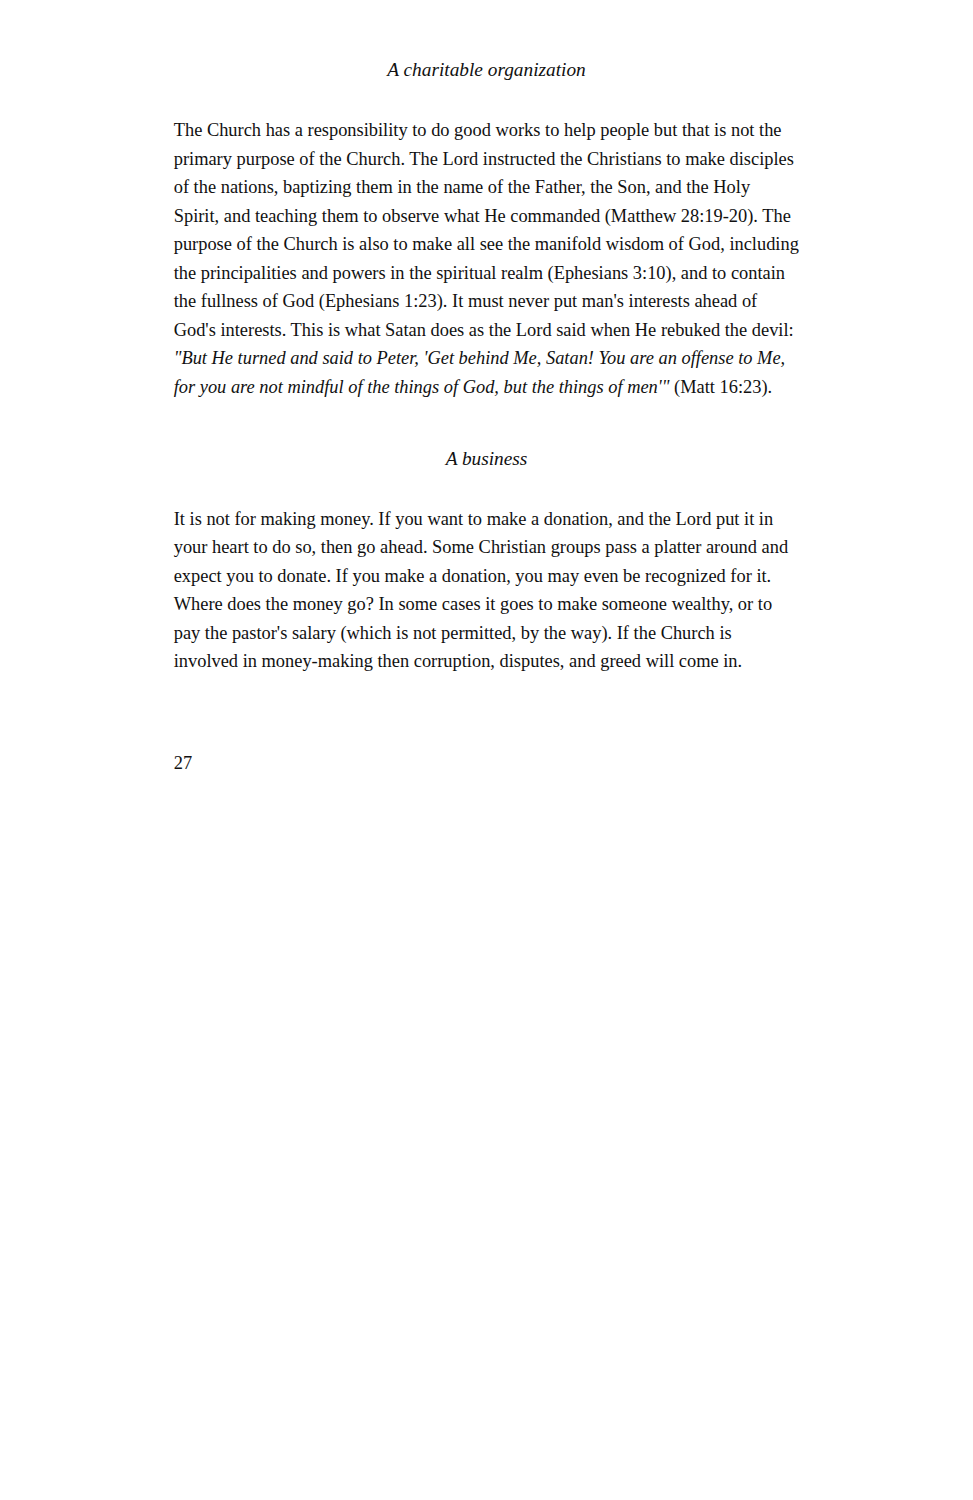A charitable organization
The Church has a responsibility to do good works to help people but that is not the primary purpose of the Church. The Lord instructed the Christians to make disciples of the nations, baptizing them in the name of the Father, the Son, and the Holy Spirit, and teaching them to observe what He commanded (Matthew 28:19-20). The purpose of the Church is also to make all see the manifold wisdom of God, including the principalities and powers in the spiritual realm (Ephesians 3:10), and to contain the fullness of God (Ephesians 1:23). It must never put man's interests ahead of God's interests. This is what Satan does as the Lord said when He rebuked the devil: "But He turned and said to Peter, 'Get behind Me, Satan! You are an offense to Me, for you are not mindful of the things of God, but the things of men'" (Matt 16:23).
A business
It is not for making money. If you want to make a donation, and the Lord put it in your heart to do so, then go ahead. Some Christian groups pass a platter around and expect you to donate. If you make a donation, you may even be recognized for it. Where does the money go? In some cases it goes to make someone wealthy, or to pay the pastor's salary (which is not permitted, by the way). If the Church is involved in money-making then corruption, disputes, and greed will come in.
27